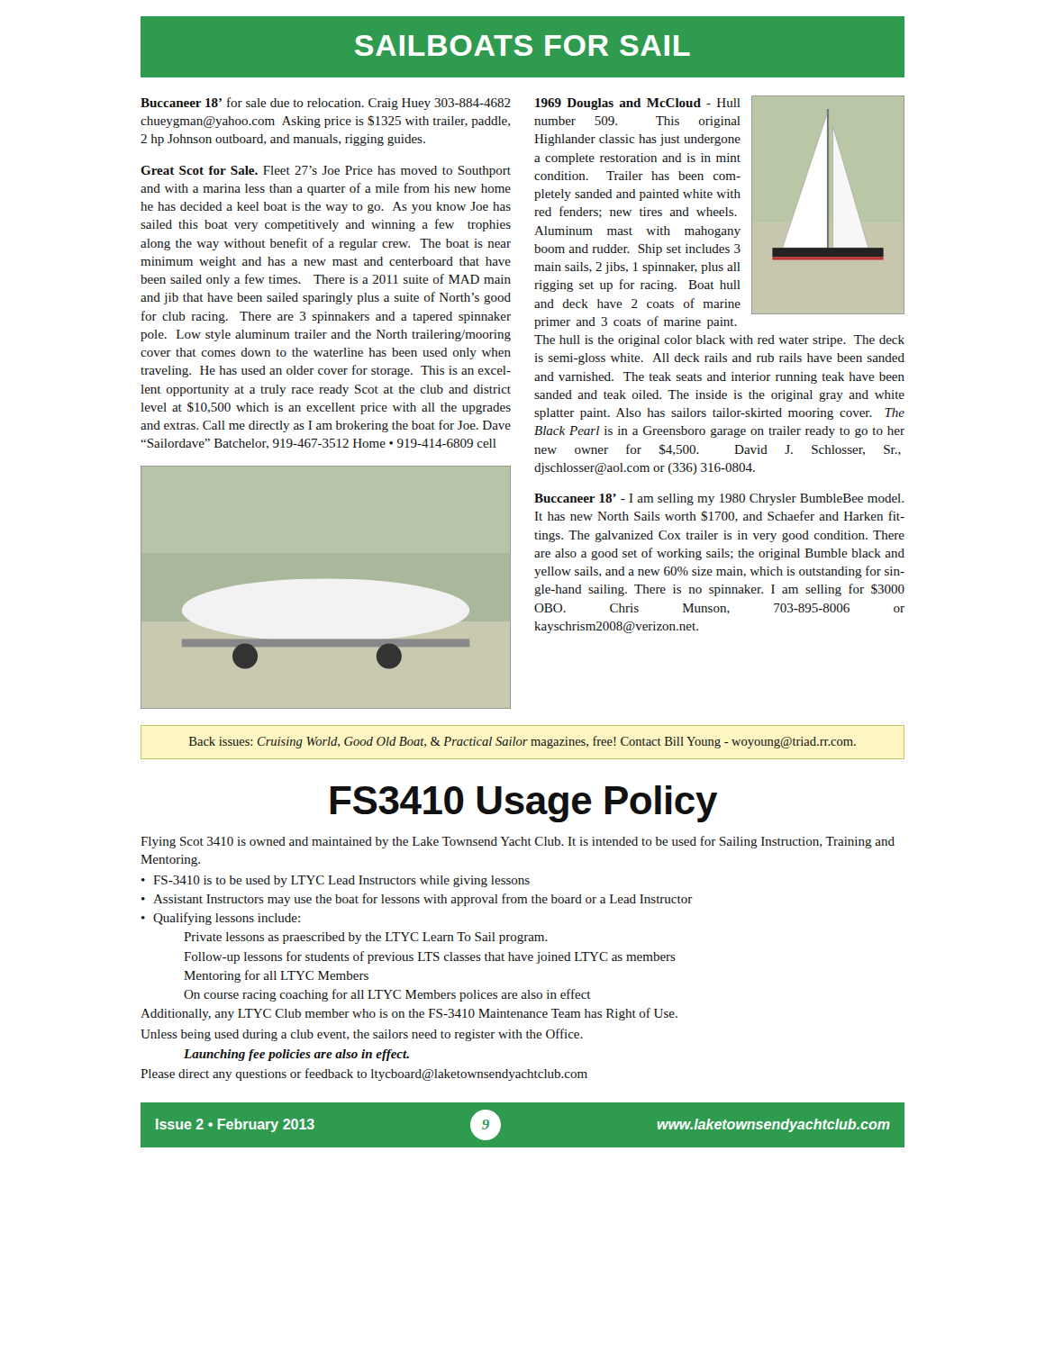Sailboats For Sail
Buccaneer 18’ for sale due to relocation. Craig Huey 303-884-4682 chueygman@yahoo.com Asking price is $1325 with trailer, paddle, 2 hp Johnson outboard, and manuals, rigging guides.
Great Scot for Sale. Fleet 27’s Joe Price has moved to Southport and with a marina less than a quarter of a mile from his new home he has decided a keel boat is the way to go. As you know Joe has sailed this boat very competitively and winning a few trophies along the way without benefit of a regular crew. The boat is near minimum weight and has a new mast and centerboard that have been sailed only a few times. There is a 2011 suite of MAD main and jib that have been sailed sparingly plus a suite of North’s good for club racing. There are 3 spinnakers and a tapered spinnaker pole. Low style aluminum trailer and the North trailering/mooring cover that comes down to the waterline has been used only when traveling. He has used an older cover for storage. This is an excellent opportunity at a truly race ready Scot at the club and district level at $10,500 which is an excellent price with all the upgrades and extras. Call me directly as I am brokering the boat for Joe. Dave “Sailordave” Batchelor, 919-467-3512 Home • 919-414-6809 cell
1969 Douglas and McCloud - Hull number 509. This original Highlander classic has just undergone a complete restoration and is in mint condition. Trailer has been completely sanded and painted white with red fenders; new tires and wheels. Aluminum mast with mahogany boom and rudder. Ship set includes 3 main sails, 2 jibs, 1 spinnaker, plus all rigging set up for racing. Boat hull and deck have 2 coats of marine primer and 3 coats of marine paint. The hull is the original color black with red water stripe. The deck is semi-gloss white. All deck rails and rub rails have been sanded and varnished. The teak seats and interior running teak have been sanded and teak oiled. The inside is the original gray and white splatter paint. Also has sailors tailor-skirted mooring cover. The Black Pearl is in a Greensboro garage on trailer ready to go to her new owner for $4,500. David J. Schlosser, Sr., djschlosser@aol.com or (336) 316-0804.
Buccaneer 18’ - I am selling my 1980 Chrysler BumbleBee model. It has new North Sails worth $1700, and Schaefer and Harken fittings. The galvanized Cox trailer is in very good condition. There are also a good set of working sails; the original Bumble black and yellow sails, and a new 60% size main, which is outstanding for single-hand sailing. There is no spinnaker. I am selling for $3000 OBO. Chris Munson, 703-895-8006 or kayschrism2008@verizon.net.
Back issues: Cruising World, Good Old Boat, & Practical Sailor magazines, free! Contact Bill Young - woyoung@triad.rr.com.
FS3410 Usage Policy
Flying Scot 3410 is owned and maintained by the Lake Townsend Yacht Club. It is intended to be used for Sailing Instruction, Training and Mentoring.
FS-3410 is to be used by LTYC Lead Instructors while giving lessons
Assistant Instructors may use the boat for lessons with approval from the board or a Lead Instructor
Qualifying lessons include:
Private lessons as praescribed by the LTYC Learn To Sail program.
Follow-up lessons for students of previous LTS classes that have joined LTYC as members
Mentoring for all LTYC Members
On course racing coaching for all LTYC Members polices are also in effect
Additionally, any LTYC Club member who is on the FS-3410 Maintenance Team has Right of Use.
Unless being used during a club event, the sailors need to register with the Office.
Launching fee policies are also in effect.
Please direct any questions or feedback to ltycboard@laketownsendyachtclub.com
Issue 2 • February 2013 9 www.laketownsendyachtclub.com